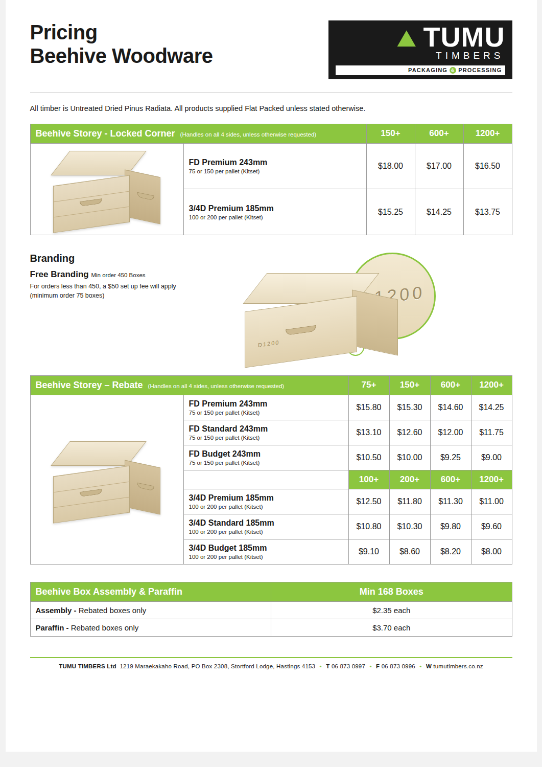Pricing
Beehive Woodware
▲TUMU
TIMBERS
PACKAGING & PROCESSING
All timber is Untreated Dried Pinus Radiata. All products supplied Flat Packed unless stated otherwise.
| Beehive Storey - Locked Corner (Handles on all 4 sides, unless otherwise requested) | 150+ | 600+ | 1200+ |
| --- | --- | --- | --- |
| | FD Premium 243mm 75 or 150 per pallet (Kitset) | $18.00 | $17.00 | $16.50 |
| 3/4D Premium 185mm 100 or 200 per pallet (Kitset) | $15.25 | $14.25 | $13.75 |
Branding
Free Branding Min order 450 Boxes
For orders less than 450, a $50 set up fee will apply
(minimum order 75 boxes)
D1200
D1200
| Beehive Storey – Rebate (Handles on all 4 sides, unless otherwise requested) | 75+ | 150+ | 600+ | 1200+ |
| --- | --- | --- | --- | --- |
| | FD Premium 243mm 75 or 150 per pallet (Kitset) | $15.80 | $15.30 | $14.60 | $14.25 |
| FD Standard 243mm 75 or 150 per pallet (Kitset) | $13.10 | $12.60 | $12.00 | $11.75 |
| FD Budget 243mm 75 or 150 per pallet (Kitset) | $10.50 | $10.00 | $9.25 | $9.00 |
| | 100+ | 200+ | 600+ | 1200+ |
| 3/4D Premium 185mm 100 or 200 per pallet (Kitset) | $12.50 | $11.80 | $11.30 | $11.00 |
| 3/4D Standard 185mm 100 or 200 per pallet (Kitset) | $10.80 | $10.30 | $9.80 | $9.60 |
| 3/4D Budget 185mm 100 or 200 per pallet (Kitset) | $9.10 | $8.60 | $8.20 | $8.00 |
| Beehive Box Assembly & Paraffin | Min 168 Boxes |
| --- | --- |
| Assembly - Rebated boxes only | $2.35 each |
| Paraffin - Rebated boxes only | $3.70 each |
TUMU TIMBERS Ltd 1219 Maraekakaho Road, PO Box 2308, Stortford Lodge, Hastings 4153 • T 06 873 0997 • F 06 873 0996 • W tumutimbers.co.nz